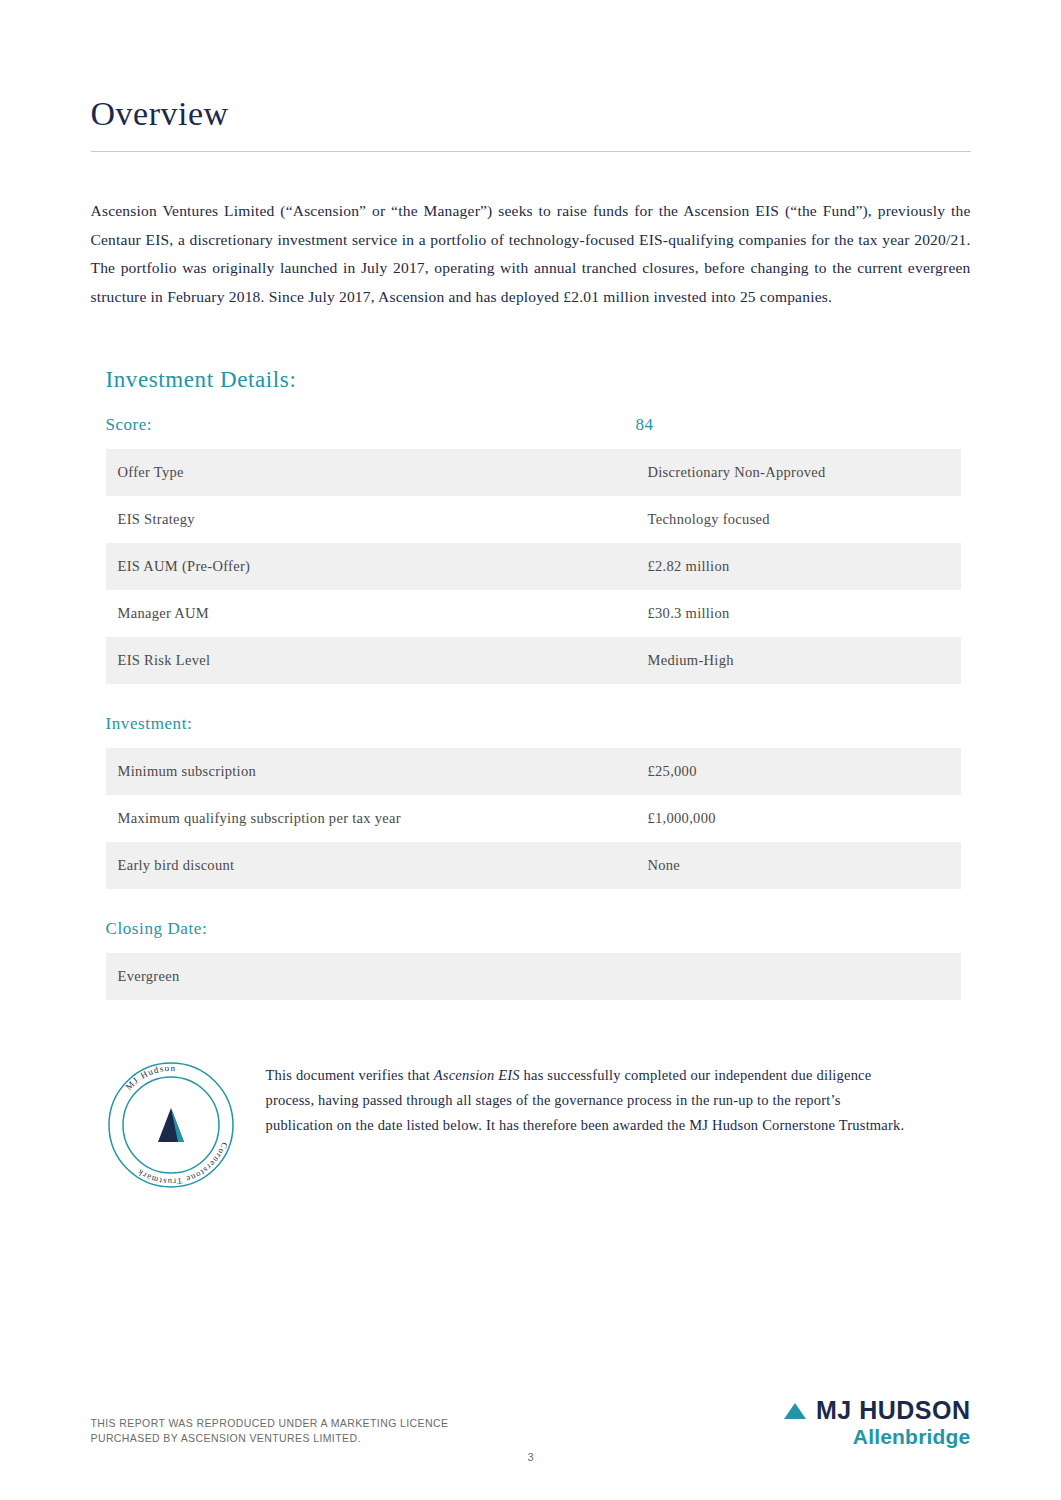Overview
Ascension Ventures Limited (“Ascension” or “the Manager”) seeks to raise funds for the Ascension EIS (“the Fund”), previously the Centaur EIS, a discretionary investment service in a portfolio of technology-focused EIS-qualifying companies for the tax year 2020/21. The portfolio was originally launched in July 2017, operating with annual tranched closures, before changing to the current evergreen structure in February 2018. Since July 2017, Ascension and has deployed £2.01 million invested into 25 companies.
Investment Details:
Score:
84
| Offer Type | Discretionary Non-Approved |
| EIS Strategy | Technology focused |
| EIS AUM (Pre-Offer) | £2.82 million |
| Manager AUM | £30.3 million |
| EIS Risk Level | Medium-High |
Investment:
| Minimum subscription | £25,000 |
| Maximum qualifying subscription per tax year | £1,000,000 |
| Early bird discount | None |
Closing Date:
| Evergreen | |
MJ Hudson Cornerstone Trustmark
This document verifies that Ascension EIS has successfully completed our independent due diligence process, having passed through all stages of the governance process in the run-up to the report’s publication on the date listed below. It has therefore been awarded the MJ Hudson Cornerstone Trustmark.
THIS REPORT WAS REPRODUCED UNDER A MARKETING LICENCE
PURCHASED BY ASCENSION VENTURES LIMITED.
MJ HUDSON
Allenbridge
3